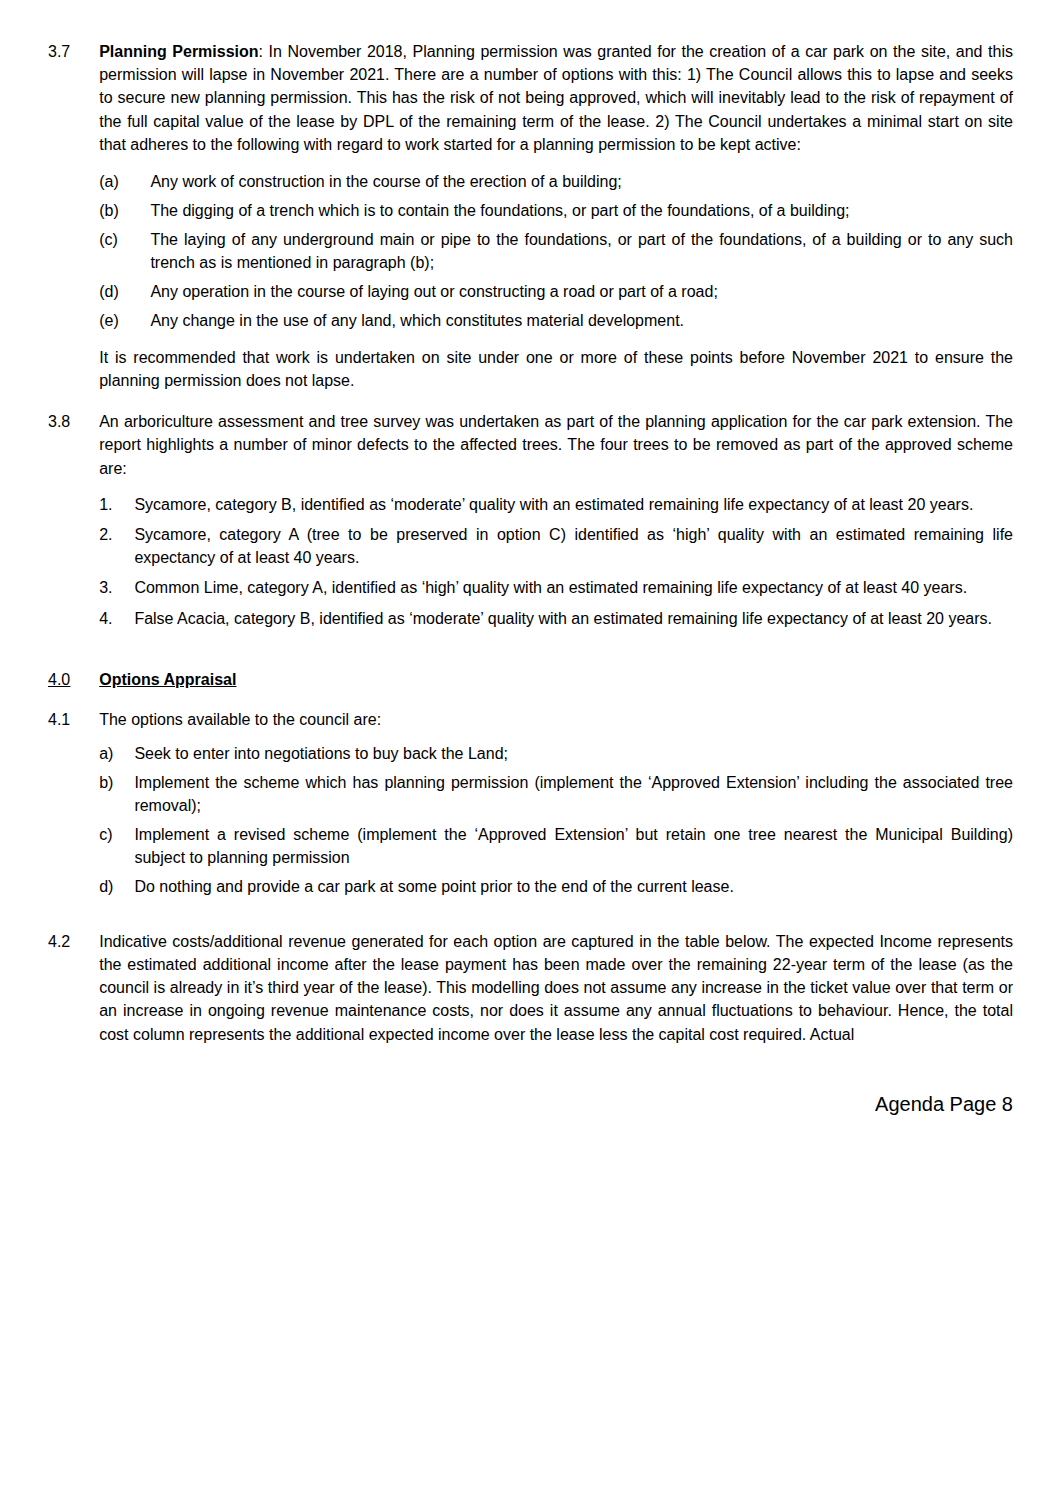3.7
Planning Permission: In November 2018, Planning permission was granted for the creation of a car park on the site, and this permission will lapse in November 2021. There are a number of options with this: 1) The Council allows this to lapse and seeks to secure new planning permission. This has the risk of not being approved, which will inevitably lead to the risk of repayment of the full capital value of the lease by DPL of the remaining term of the lease. 2) The Council undertakes a minimal start on site that adheres to the following with regard to work started for a planning permission to be kept active:
(a) Any work of construction in the course of the erection of a building;
(b) The digging of a trench which is to contain the foundations, or part of the foundations, of a building;
(c) The laying of any underground main or pipe to the foundations, or part of the foundations, of a building or to any such trench as is mentioned in paragraph (b);
(d) Any operation in the course of laying out or constructing a road or part of a road;
(e) Any change in the use of any land, which constitutes material development.
It is recommended that work is undertaken on site under one or more of these points before November 2021 to ensure the planning permission does not lapse.
3.8
An arboriculture assessment and tree survey was undertaken as part of the planning application for the car park extension. The report highlights a number of minor defects to the affected trees. The four trees to be removed as part of the approved scheme are:
1. Sycamore, category B, identified as ‘moderate’ quality with an estimated remaining life expectancy of at least 20 years.
2. Sycamore, category A (tree to be preserved in option C) identified as ‘high’ quality with an estimated remaining life expectancy of at least 40 years.
3. Common Lime, category A, identified as ‘high’ quality with an estimated remaining life expectancy of at least 40 years.
4. False Acacia, category B, identified as ‘moderate’ quality with an estimated remaining life expectancy of at least 20 years.
4.0 Options Appraisal
4.1
The options available to the council are:
a) Seek to enter into negotiations to buy back the Land;
b) Implement the scheme which has planning permission (implement the ‘Approved Extension’ including the associated tree removal);
c) Implement a revised scheme (implement the ‘Approved Extension’ but retain one tree nearest the Municipal Building) subject to planning permission
d) Do nothing and provide a car park at some point prior to the end of the current lease.
4.2
Indicative costs/additional revenue generated for each option are captured in the table below. The expected Income represents the estimated additional income after the lease payment has been made over the remaining 22-year term of the lease (as the council is already in it’s third year of the lease). This modelling does not assume any increase in the ticket value over that term or an increase in ongoing revenue maintenance costs, nor does it assume any annual fluctuations to behaviour. Hence, the total cost column represents the additional expected income over the lease less the capital cost required. Actual
Agenda Page 8